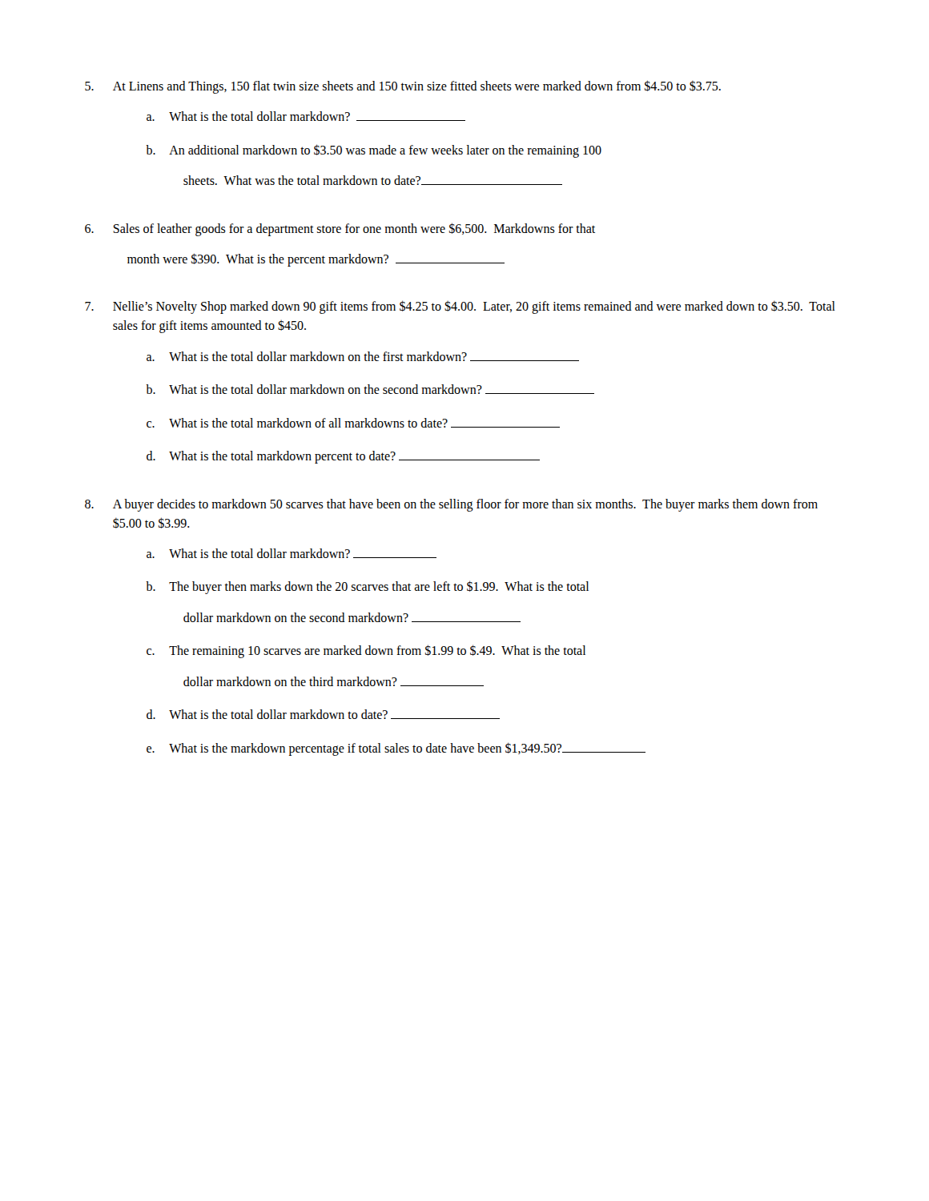At Linens and Things, 150 flat twin size sheets and 150 twin size fitted sheets were marked down from $4.50 to $3.75.
What is the total dollar markdown?
An additional markdown to $3.50 was made a few weeks later on the remaining 100 sheets. What was the total markdown to date?
Sales of leather goods for a department store for one month were $6,500. Markdowns for that month were $390. What is the percent markdown?
Nellie’s Novelty Shop marked down 90 gift items from $4.25 to $4.00. Later, 20 gift items remained and were marked down to $3.50. Total sales for gift items amounted to $450.
What is the total dollar markdown on the first markdown?
What is the total dollar markdown on the second markdown?
What is the total markdown of all markdowns to date?
What is the total markdown percent to date?
A buyer decides to markdown 50 scarves that have been on the selling floor for more than six months. The buyer marks them down from $5.00 to $3.99.
What is the total dollar markdown?
The buyer then marks down the 20 scarves that are left to $1.99. What is the total dollar markdown on the second markdown?
The remaining 10 scarves are marked down from $1.99 to $.49. What is the total dollar markdown on the third markdown?
What is the total dollar markdown to date?
What is the markdown percentage if total sales to date have been $1,349.50?